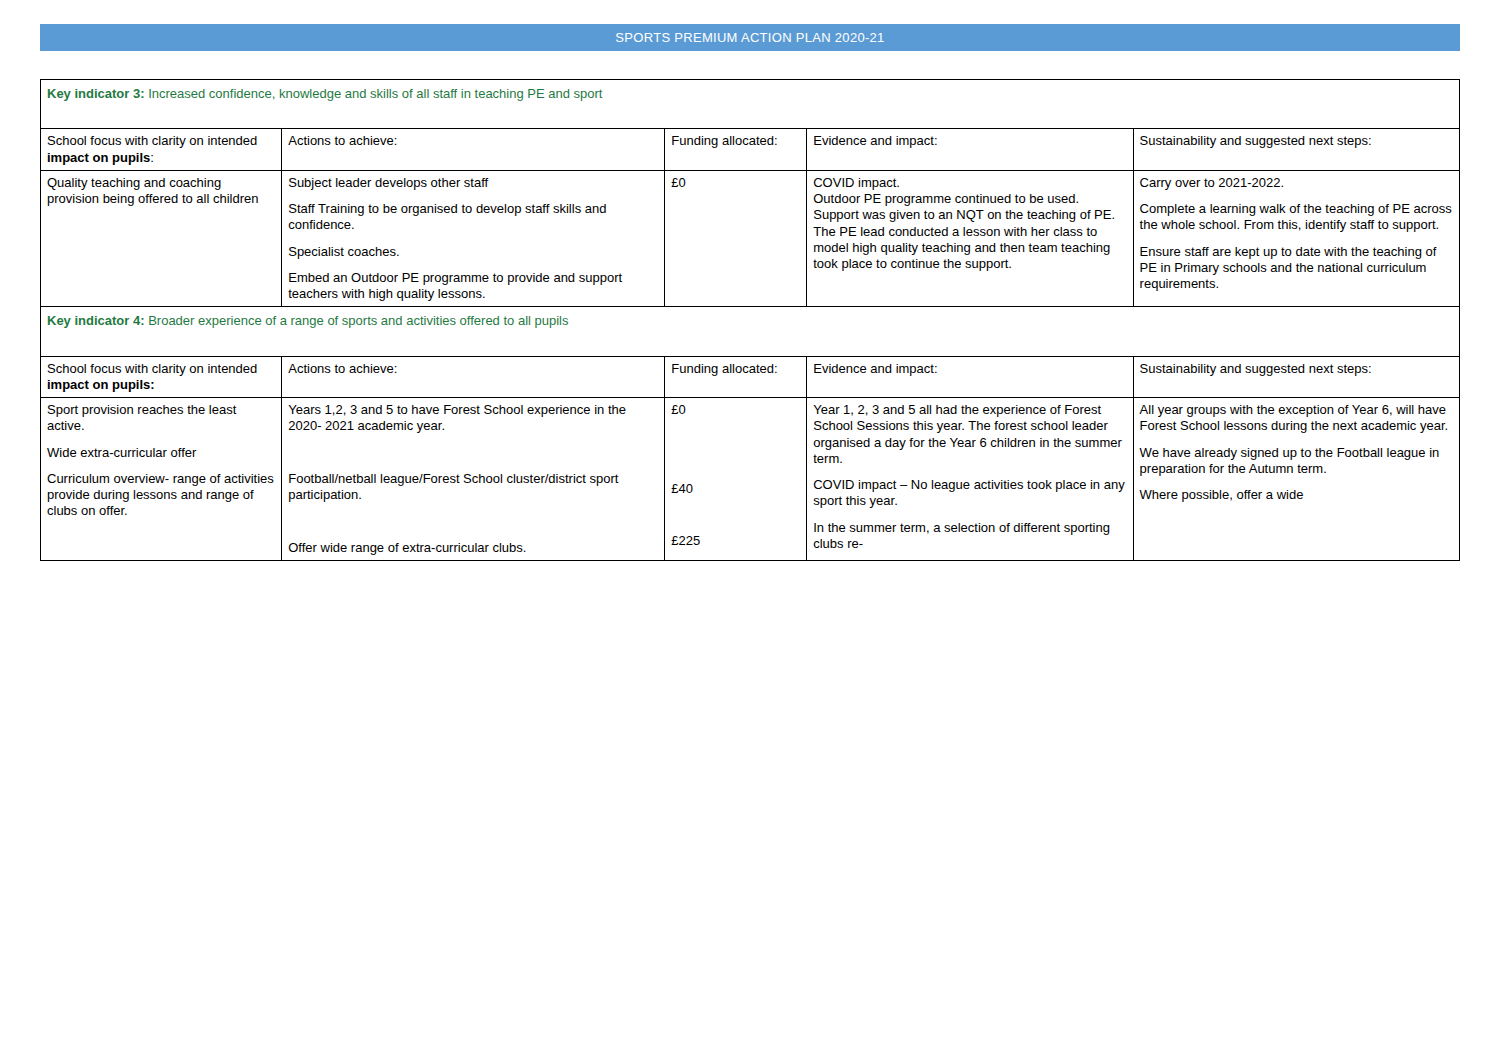SPORTS PREMIUM ACTION PLAN 2020-21
| Key indicator 3: Increased confidence, knowledge and skills of all staff in teaching PE and sport |
| School focus with clarity on intended impact on pupils : | Actions to achieve: | Funding allocated: | Evidence and impact: | Sustainability and suggested next steps: |
| Quality teaching and coaching provision being offered to all children | Subject leader develops other staff Staff Training to be organised to develop staff skills and confidence. Specialist coaches. Embed an Outdoor PE programme to provide and support teachers with high quality lessons. | £0 | COVID impact. Outdoor PE programme continued to be used. Support was given to an NQT on the teaching of PE. The PE lead conducted a lesson with her class to model high quality teaching and then team teaching took place to continue the support. | Carry over to 2021-2022. Complete a learning walk of the teaching of PE across the whole school. From this, identify staff to support. Ensure staff are kept up to date with the teaching of PE in Primary schools and the national curriculum requirements. |
| Key indicator 4: Broader experience of a range of sports and activities offered to all pupils |
| School focus with clarity on intended impact on pupils: | Actions to achieve: | Funding allocated: | Evidence and impact: | Sustainability and suggested next steps: |
| Sport provision reaches the least active. Wide extra-curricular offer Curriculum overview- range of activities provide during lessons and range of clubs on offer. | Years 1,2, 3 and 5 to have Forest School experience in the 2020- 2021 academic year. Football/netball league/Forest School cluster/district sport participation. Offer wide range of extra-curricular clubs. | £0 £40 £225 | Year 1, 2, 3 and 5 all had the experience of Forest School Sessions this year. The forest school leader organised a day for the Year 6 children in the summer term. COVID impact – No league activities took place in any sport this year. In the summer term, a selection of different sporting clubs re- | All year groups with the exception of Year 6, will have Forest School lessons during the next academic year. We have already signed up to the Football league in preparation for the Autumn term. Where possible, offer a wide |